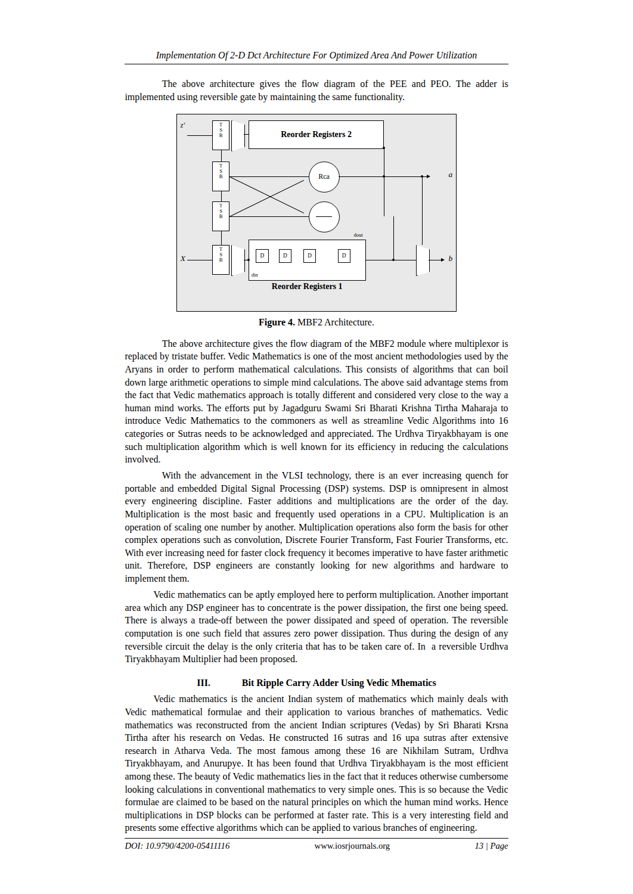Implementation Of 2-D Dct Architecture For Optimized Area And Power Utilization
The above architecture gives the flow diagram of the PEE and PEO. The adder is implemented using reversible gate by maintaining the same functionality.
z' X a b
Reorder Registers 2
T
S
B
T
S
B
T
S
B
T
S
B
Rca
dout
D
D
D
D
din Reorder Registers 1
Figure 4. MBF2 Architecture.
The above architecture gives the flow diagram of the MBF2 module where multiplexor is replaced by tristate buffer. Vedic Mathematics is one of the most ancient methodologies used by the Aryans in order to perform mathematical calculations. This consists of algorithms that can boil down large arithmetic operations to simple mind calculations. The above said advantage stems from the fact that Vedic mathematics approach is totally different and considered very close to the way a human mind works. The efforts put by Jagadguru Swami Sri Bharati Krishna Tirtha Maharaja to introduce Vedic Mathematics to the commoners as well as streamline Vedic Algorithms into 16 categories or Sutras needs to be acknowledged and appreciated. The Urdhva Tiryakbhayam is one such multiplication algorithm which is well known for its efficiency in reducing the calculations involved.
With the advancement in the VLSI technology, there is an ever increasing quench for portable and embedded Digital Signal Processing (DSP) systems. DSP is omnipresent in almost every engineering discipline. Faster additions and multiplications are the order of the day. Multiplication is the most basic and frequently used operations in a CPU. Multiplication is an operation of scaling one number by another. Multiplication operations also form the basis for other complex operations such as convolution, Discrete Fourier Transform, Fast Fourier Transforms, etc. With ever increasing need for faster clock frequency it becomes imperative to have faster arithmetic unit. Therefore, DSP engineers are constantly looking for new algorithms and hardware to implement them.
Vedic mathematics can be aptly employed here to perform multiplication. Another important area which any DSP engineer has to concentrate is the power dissipation, the first one being speed. There is always a trade-off between the power dissipated and speed of operation. The reversible computation is one such field that assures zero power dissipation. Thus during the design of any reversible circuit the delay is the only criteria that has to be taken care of. In a reversible Urdhva Tiryakbhayam Multiplier had been proposed.
III. Bit Ripple Carry Adder Using Vedic Mhematics
Vedic mathematics is the ancient Indian system of mathematics which mainly deals with Vedic mathematical formulae and their application to various branches of mathematics. Vedic mathematics was reconstructed from the ancient Indian scriptures (Vedas) by Sri Bharati Krsna Tirtha after his research on Vedas. He constructed 16 sutras and 16 upa sutras after extensive research in Atharva Veda. The most famous among these 16 are Nikhilam Sutram, Urdhva Tiryakbhayam, and Anurupye. It has been found that Urdhva Tiryakbhayam is the most efficient among these. The beauty of Vedic mathematics lies in the fact that it reduces otherwise cumbersome looking calculations in conventional mathematics to very simple ones. This is so because the Vedic formulae are claimed to be based on the natural principles on which the human mind works. Hence multiplications in DSP blocks can be performed at faster rate. This is a very interesting field and presents some effective algorithms which can be applied to various branches of engineering.
DOI: 10.9790/4200-05411116 www.iosrjournals.org 13 | Page